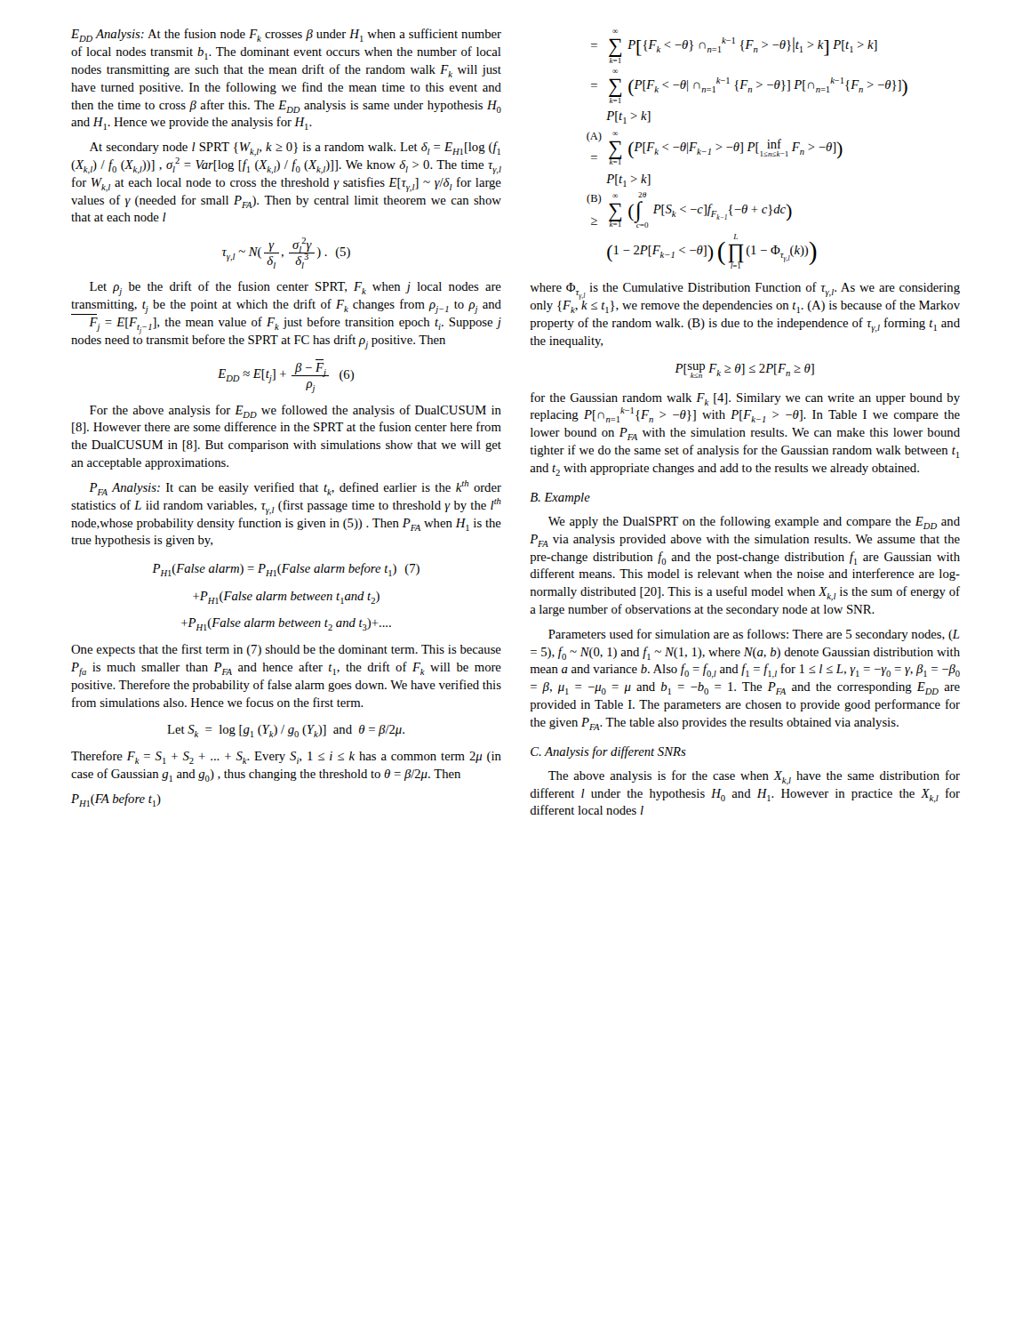EDD Analysis: At the fusion node Fk crosses β under H1 when a sufficient number of local nodes transmit b1. The dominant event occurs when the number of local nodes transmitting are such that the mean drift of the random walk Fk will just have turned positive. In the following we find the mean time to this event and then the time to cross β after this. The EDD analysis is same under hypothesis H0 and H1. Hence we provide the analysis for H1.
At secondary node l SPRT {Wk,l, k ≥ 0} is a random walk. Let δl = EH1[log (f1 (Xk,l) / f0 (Xk,l))] , σl2 = Var[log [f1 (Xk,l) / f0 (Xk,l)]]. We know δl > 0. The time τγ,l for Wk,l at each local node to cross the threshold γ satisfies E[τγ,l] ~ γ/δl for large values of γ (needed for small PFA). Then by central limit theorem we can show that at each node l
τγ,l ~ N(γδl, σl2γ δl3) . (5)
Let ρj be the drift of the fusion center SPRT, Fk when j local nodes are transmitting, tj be the point at which the drift of Fk changes from ρj−1 to ρj and Fj = E[Ftj−1], the mean value of Fk just before transition epoch ti. Suppose j nodes need to transmit before the SPRT at FC has drift ρj positive. Then
EDD ≈ E[tj] + β − Fj ρj (6)
For the above analysis for EDD we followed the analysis of DualCUSUM in [8]. However there are some difference in the SPRT at the fusion center here from the DualCUSUM in [8]. But comparison with simulations show that we will get an acceptable approximations.
PFA Analysis: It can be easily verified that tk, defined earlier is the kth order statistics of L iid random variables, τγ,l (first passage time to threshold γ by the lth node,whose probability density function is given in (5)) . Then PFA when H1 is the true hypothesis is given by,
PH1(False alarm) = PH1(False alarm before t1) (7)
+PH1(False alarm between t1and t2)
+PH1(False alarm between t2 and t3)+....
One expects that the first term in (7) should be the dominant term. This is because Pfa is much smaller than PFA and hence after t1, the drift of Fk will be more positive. Therefore the probability of false alarm goes down. We have verified this from simulations also. Hence we focus on the first term.
Let Sk = log [g1 (Yk) / g0 (Yk)] and θ = β/2μ.
Therefore Fk = S1 + S2 + ... + Sk. Every Si, 1 ≤ i ≤ k has a common term 2μ (in case of Gaussian g1 and g0) , thus changing the threshold to θ = β/2μ. Then
PH1(FA before t1)
| | = | ∞ ∑ k =1 P [ { F k < − θ } ∩ n =1 k −1 { F n > − θ } / t 1 > k ] P [ t 1 > k ] |
| | = | ∞ ∑ k =1 ( P [ F k < − θ / ∩ n =1 k −1 { F n > − θ }] P [∩ n =1 k −1 { F n > − θ }] ) |
| | | P [ t 1 > k ] |
| | (A) = | ∞ ∑ k =1 ( P [ F k < − θ / F k−1 > − θ ] P [ inf 1≤ n ≤ k −1 F n > − θ ] ) |
| | | P [ t 1 > k ] |
| | (B) ≥ | ∞ ∑ k =1 ( 2 θ ∫ c =0 P [ S k < − c ] f F k−1 {− θ + c } dc ) |
| | | ( 1 − 2 P [ F k−1 < − θ ] ) ( L ∏ l =1 (1 − Φ τ γ,l ( k )) ) |
where Φτγ,l is the Cumulative Distribution Function of τγ,l. As we are considering only {Fk, k ≤ t1}, we remove the dependencies on t1. (A) is because of the Markov property of the random walk. (B) is due to the independence of τγ,l forming t1 and the inequality,
P[sup k≤n Fk ≥ θ] ≤ 2P[Fn ≥ θ]
for the Gaussian random walk Fk [4]. Similary we can write an upper bound by replacing P[∩n=1k−1{Fn > −θ}] with P[Fk−1 > −θ]. In Table I we compare the lower bound on PFA with the simulation results. We can make this lower bound tighter if we do the same set of analysis for the Gaussian random walk between t1 and t2 with appropriate changes and add to the results we already obtained.
B. Example
We apply the DualSPRT on the following example and compare the EDD and PFA via analysis provided above with the simulation results. We assume that the pre-change distribution f0 and the post-change distribution f1 are Gaussian with different means. This model is relevant when the noise and interference are log-normally distributed [20]. This is a useful model when Xk,l is the sum of energy of a large number of observations at the secondary node at low SNR.
Parameters used for simulation are as follows: There are 5 secondary nodes, (L = 5), f0 ~ N(0, 1) and f1 ~ N(1, 1), where N(a, b) denote Gaussian distribution with mean a and variance b. Also f0 = f0,l and f1 = f1,l for 1 ≤ l ≤ L, γ1 = −γ0 = γ, β1 = −β0 = β, μ1 = −μ0 = μ and b1 = −b0 = 1. The PFA and the corresponding EDD are provided in Table I. The parameters are chosen to provide good performance for the given PFA. The table also provides the results obtained via analysis.
C. Analysis for different SNRs
The above analysis is for the case when Xk,l have the same distribution for different l under the hypothesis H0 and H1. However in practice the Xk,l for different local nodes l